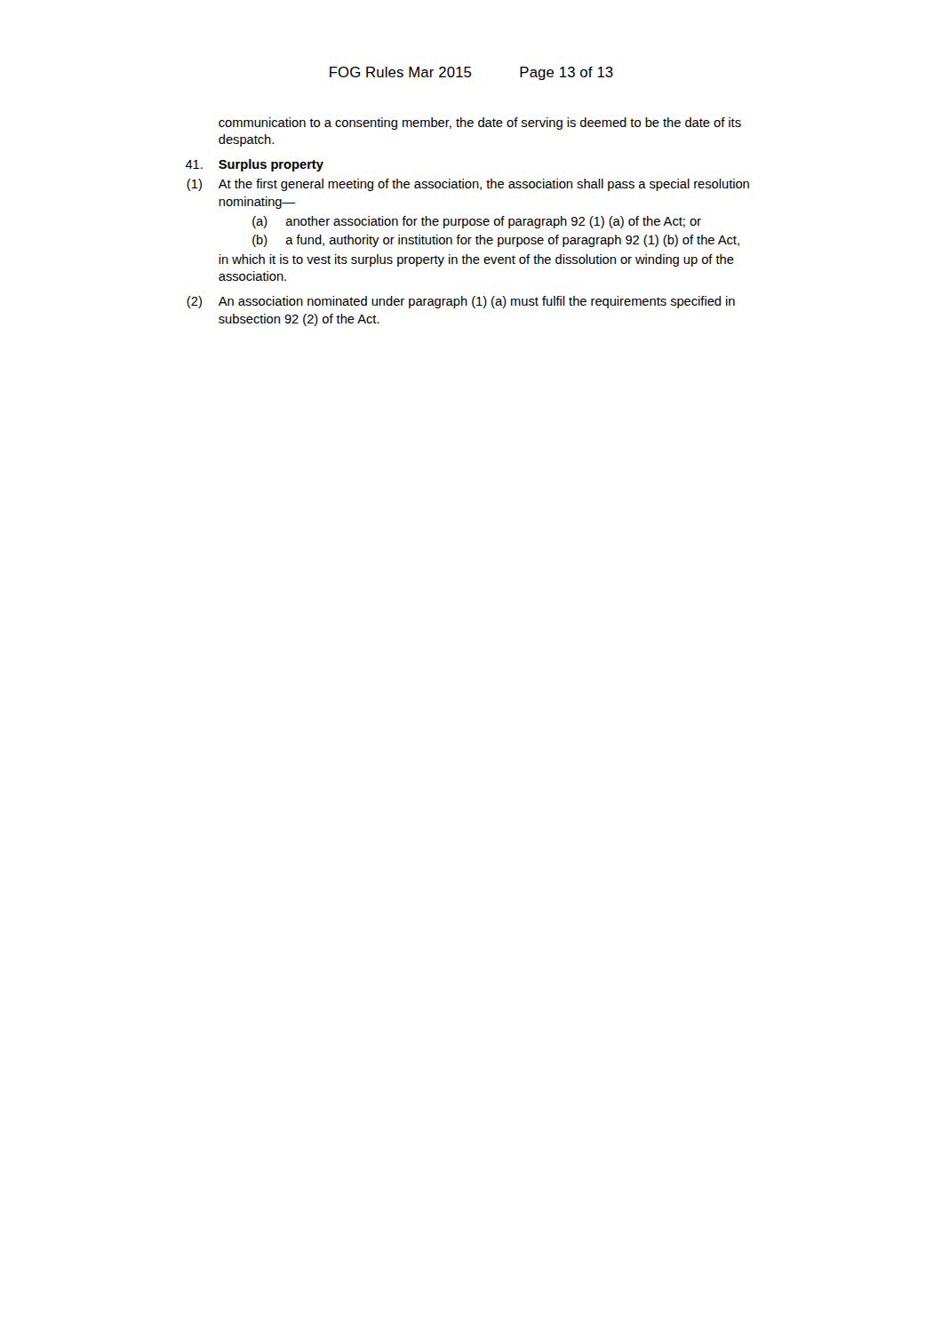FOG Rules Mar 2015 Page 13 of 13
communication to a consenting member, the date of serving is deemed to be the date of its despatch.
41.
Surplus property
(1)
At the first general meeting of the association, the association shall pass a special resolution nominating—
(a)
another association for the purpose of paragraph 92 (1) (a) of the Act; or
(b)
a fund, authority or institution for the purpose of paragraph 92 (1) (b) of the Act,
in which it is to vest its surplus property in the event of the dissolution or winding up of the association.
(2)
An association nominated under paragraph (1) (a) must fulfil the requirements specified in subsection 92 (2) of the Act.